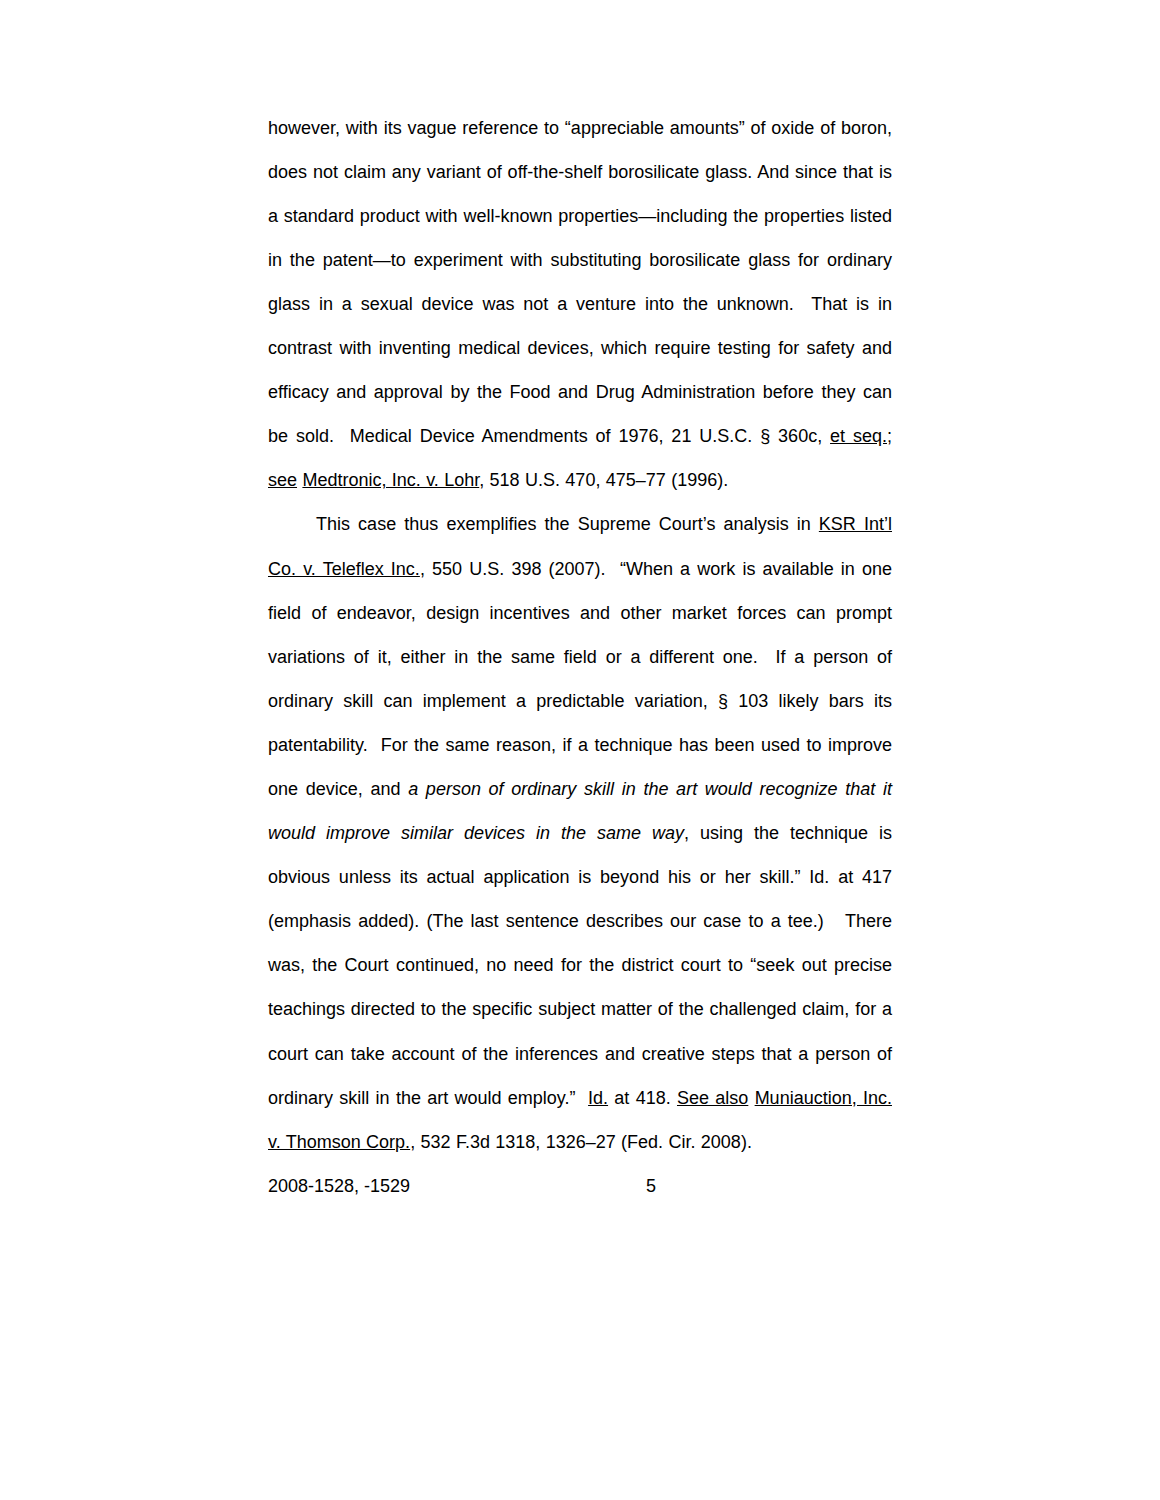however, with its vague reference to “appreciable amounts” of oxide of boron, does not claim any variant of off-the-shelf borosilicate glass. And since that is a standard product with well-known properties—including the properties listed in the patent—to experiment with substituting borosilicate glass for ordinary glass in a sexual device was not a venture into the unknown. That is in contrast with inventing medical devices, which require testing for safety and efficacy and approval by the Food and Drug Administration before they can be sold. Medical Device Amendments of 1976, 21 U.S.C. § 360c, et seq.; see Medtronic, Inc. v. Lohr, 518 U.S. 470, 475–77 (1996).
This case thus exemplifies the Supreme Court’s analysis in KSR Int’l Co. v. Teleflex Inc., 550 U.S. 398 (2007). “When a work is available in one field of endeavor, design incentives and other market forces can prompt variations of it, either in the same field or a different one. If a person of ordinary skill can implement a predictable variation, § 103 likely bars its patentability. For the same reason, if a technique has been used to improve one device, and a person of ordinary skill in the art would recognize that it would improve similar devices in the same way, using the technique is obvious unless its actual application is beyond his or her skill.” Id. at 417 (emphasis added). (The last sentence describes our case to a tee.) There was, the Court continued, no need for the district court to “seek out precise teachings directed to the specific subject matter of the challenged claim, for a court can take account of the inferences and creative steps that a person of ordinary skill in the art would employ.” Id. at 418. See also Muniauction, Inc. v. Thomson Corp., 532 F.3d 1318, 1326–27 (Fed. Cir. 2008).
2008-1528, -1529
5